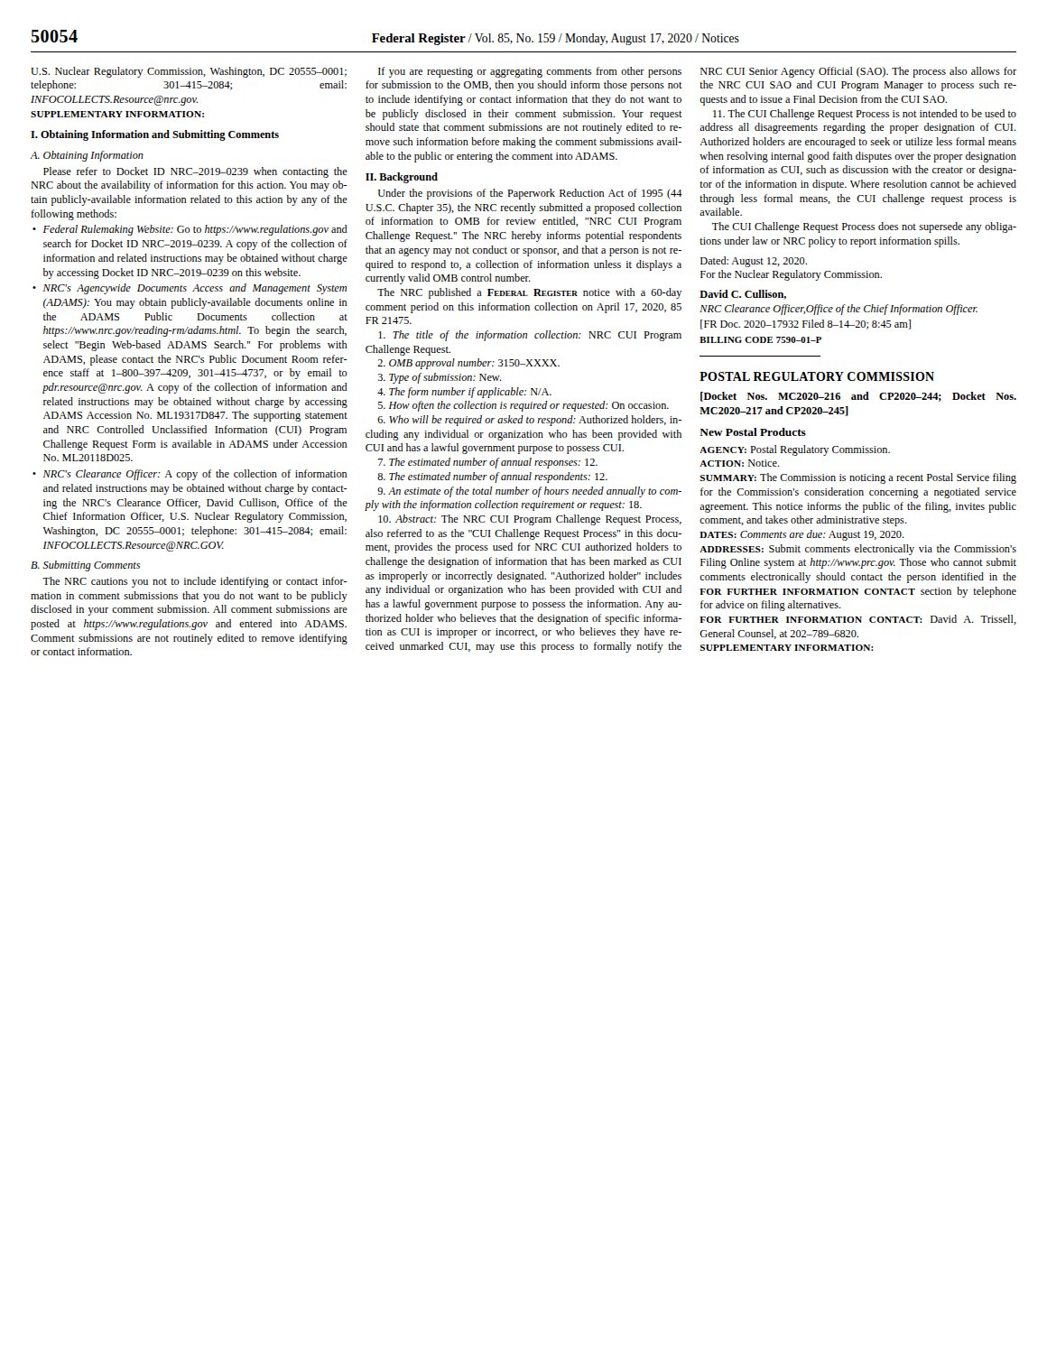50054
Federal Register / Vol. 85, No. 159 / Monday, August 17, 2020 / Notices
U.S. Nuclear Regulatory Commission, Washington, DC 20555–0001; telephone: 301–415–2084; email: INFOCOLLECTS.Resource@nrc.gov.
SUPPLEMENTARY INFORMATION:
I. Obtaining Information and Submitting Comments
A. Obtaining Information
Please refer to Docket ID NRC–2019–0239 when contacting the NRC about the availability of information for this action. You may obtain publicly-available information related to this action by any of the following methods:
Federal Rulemaking Website: Go to https://www.regulations.gov and search for Docket ID NRC–2019–0239. A copy of the collection of information and related instructions may be obtained without charge by accessing Docket ID NRC–2019–0239 on this website.
NRC's Agencywide Documents Access and Management System (ADAMS): You may obtain publicly-available documents online in the ADAMS Public Documents collection at https://www.nrc.gov/reading-rm/adams.html. To begin the search, select ''Begin Web-based ADAMS Search.'' For problems with ADAMS, please contact the NRC's Public Document Room reference staff at 1–800–397–4209, 301–415–4737, or by email to pdr.resource@nrc.gov. A copy of the collection of information and related instructions may be obtained without charge by accessing ADAMS Accession No. ML19317D847. The supporting statement and NRC Controlled Unclassified Information (CUI) Program Challenge Request Form is available in ADAMS under Accession No. ML20118D025.
NRC's Clearance Officer: A copy of the collection of information and related instructions may be obtained without charge by contacting the NRC's Clearance Officer, David Cullison, Office of the Chief Information Officer, U.S. Nuclear Regulatory Commission, Washington, DC 20555–0001; telephone: 301–415–2084; email: INFOCOLLECTS.Resource@NRC.GOV.
B. Submitting Comments
The NRC cautions you not to include identifying or contact information in comment submissions that you do not want to be publicly disclosed in your comment submission. All comment submissions are posted at https://www.regulations.gov and entered into ADAMS. Comment submissions are not routinely edited to remove identifying or contact information.
If you are requesting or aggregating comments from other persons for submission to the OMB, then you should inform those persons not to include identifying or contact information that they do not want to be publicly disclosed in their comment submission. Your request should state that comment submissions are not routinely edited to remove such information before making the comment submissions available to the public or entering the comment into ADAMS.
II. Background
Under the provisions of the Paperwork Reduction Act of 1995 (44 U.S.C. Chapter 35), the NRC recently submitted a proposed collection of information to OMB for review entitled, ''NRC CUI Program Challenge Request.'' The NRC hereby informs potential respondents that an agency may not conduct or sponsor, and that a person is not required to respond to, a collection of information unless it displays a currently valid OMB control number.
The NRC published a Federal Register notice with a 60-day comment period on this information collection on April 17, 2020, 85 FR 21475.
1. The title of the information collection: NRC CUI Program Challenge Request.
2. OMB approval number: 3150–XXXX.
3. Type of submission: New.
4. The form number if applicable: N/A.
5. How often the collection is required or requested: On occasion.
6. Who will be required or asked to respond: Authorized holders, including any individual or organization who has been provided with CUI and has a lawful government purpose to possess CUI.
7. The estimated number of annual responses: 12.
8. The estimated number of annual respondents: 12.
9. An estimate of the total number of hours needed annually to comply with the information collection requirement or request: 18.
10. Abstract: The NRC CUI Program Challenge Request Process, also referred to as the ''CUI Challenge Request Process'' in this document, provides the process used for NRC CUI authorized holders to challenge the designation of information that has been marked as CUI as improperly or incorrectly designated. ''Authorized holder'' includes any individual or organization who has been provided with CUI and has a lawful government purpose to possess the information. Any authorized holder who believes that the designation of specific information as CUI is improper or incorrect, or who believes they have received unmarked CUI, may use this process to formally notify the NRC CUI Senior Agency Official (SAO). The process also allows for the NRC CUI SAO and CUI Program Manager to process such requests and to issue a Final Decision from the CUI SAO.
11. The CUI Challenge Request Process is not intended to be used to address all disagreements regarding the proper designation of CUI. Authorized holders are encouraged to seek or utilize less formal means when resolving internal good faith disputes over the proper designation of information as CUI, such as discussion with the creator or designator of the information in dispute. Where resolution cannot be achieved through less formal means, the CUI challenge request process is available.
The CUI Challenge Request Process does not supersede any obligations under law or NRC policy to report information spills.
Dated: August 12, 2020.
For the Nuclear Regulatory Commission.
David C. Cullison,
NRC Clearance Officer,Office of the Chief Information Officer.
[FR Doc. 2020–17932 Filed 8–14–20; 8:45 am]
BILLING CODE 7590–01–P
POSTAL REGULATORY COMMISSION
[Docket Nos. MC2020–216 and CP2020–244; Docket Nos. MC2020–217 and CP2020–245]
New Postal Products
AGENCY: Postal Regulatory Commission.
ACTION: Notice.
SUMMARY: The Commission is noticing a recent Postal Service filing for the Commission's consideration concerning a negotiated service agreement. This notice informs the public of the filing, invites public comment, and takes other administrative steps.
DATES: Comments are due: August 19, 2020.
ADDRESSES: Submit comments electronically via the Commission's Filing Online system at http://www.prc.gov. Those who cannot submit comments electronically should contact the person identified in the FOR FURTHER INFORMATION CONTACT section by telephone for advice on filing alternatives.
FOR FURTHER INFORMATION CONTACT: David A. Trissell, General Counsel, at 202–789–6820.
SUPPLEMENTARY INFORMATION: